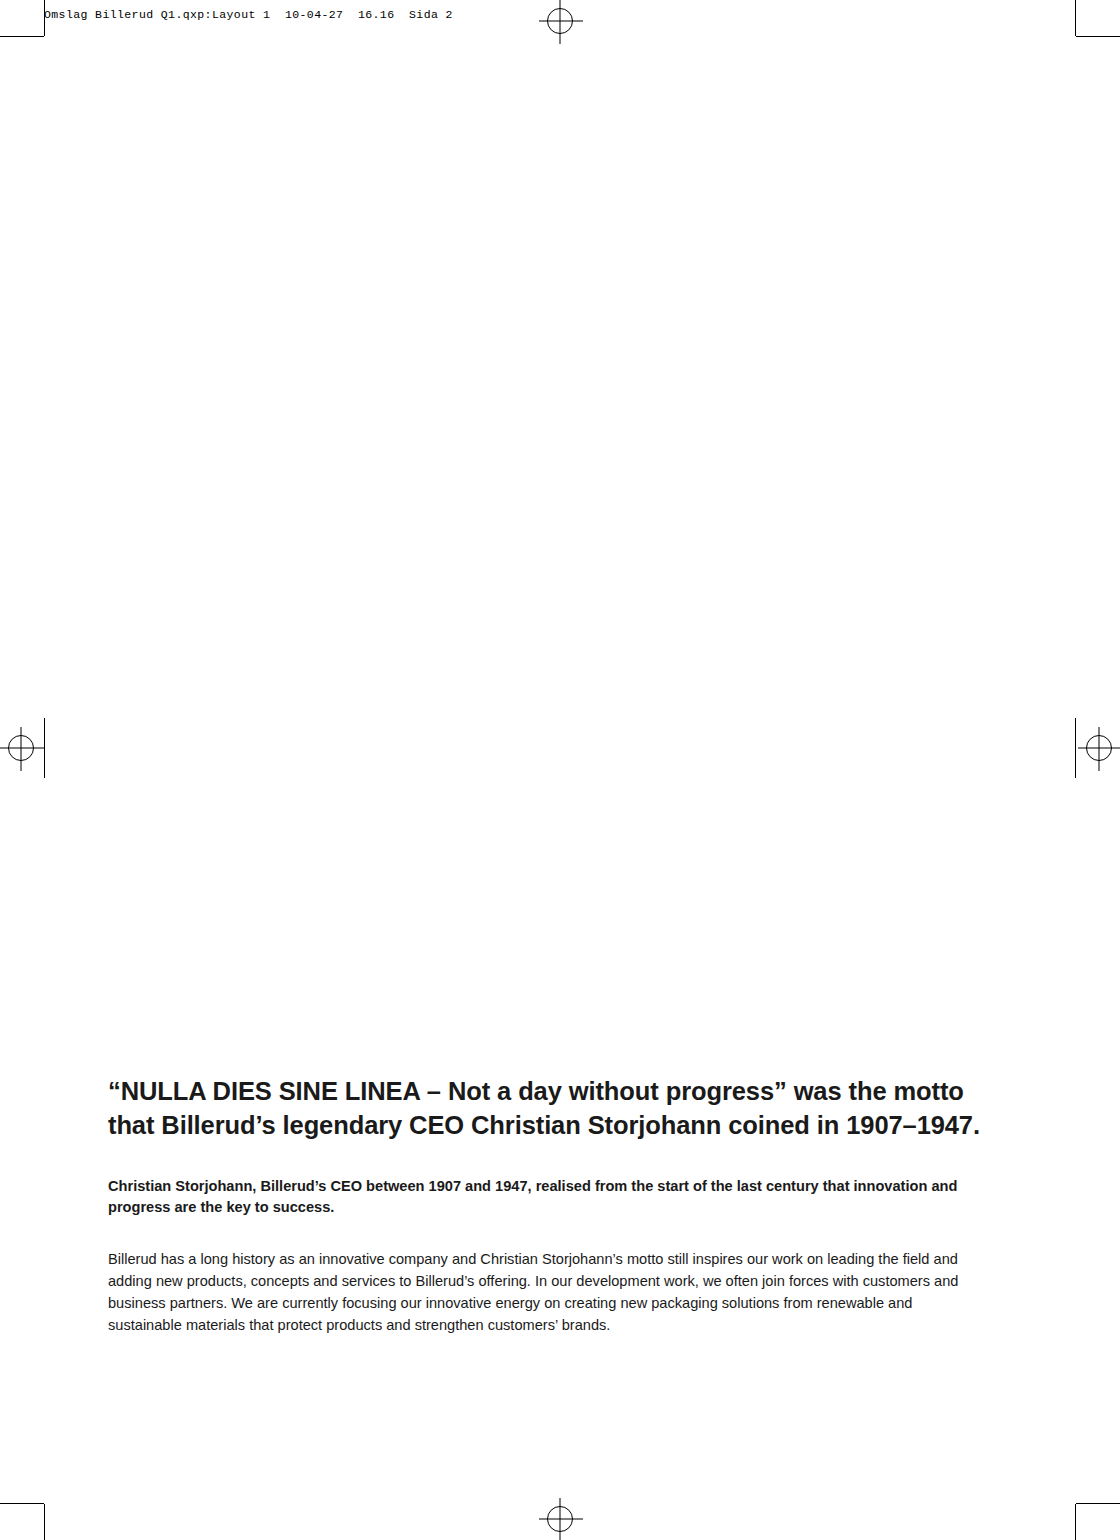Omslag Billerud Q1.qxp:Layout 1 10-04-27 16.16 Sida 2
“NULLA DIES SINE LINEA – Not a day without progress” was the motto that Billerud’s legendary CEO Christian Storjohann coined in 1907–1947.
Christian Storjohann, Billerud’s CEO between 1907 and 1947, realised from the start of the last century that innovation and progress are the key to success.
Billerud has a long history as an innovative company and Christian Storjohann’s motto still inspires our work on leading the field and adding new products, concepts and services to Billerud’s offering. In our development work, we often join forces with customers and business partners. We are currently focusing our innovative energy on creating new packaging solutions from renewable and sustainable materials that protect products and strengthen customers’ brands.